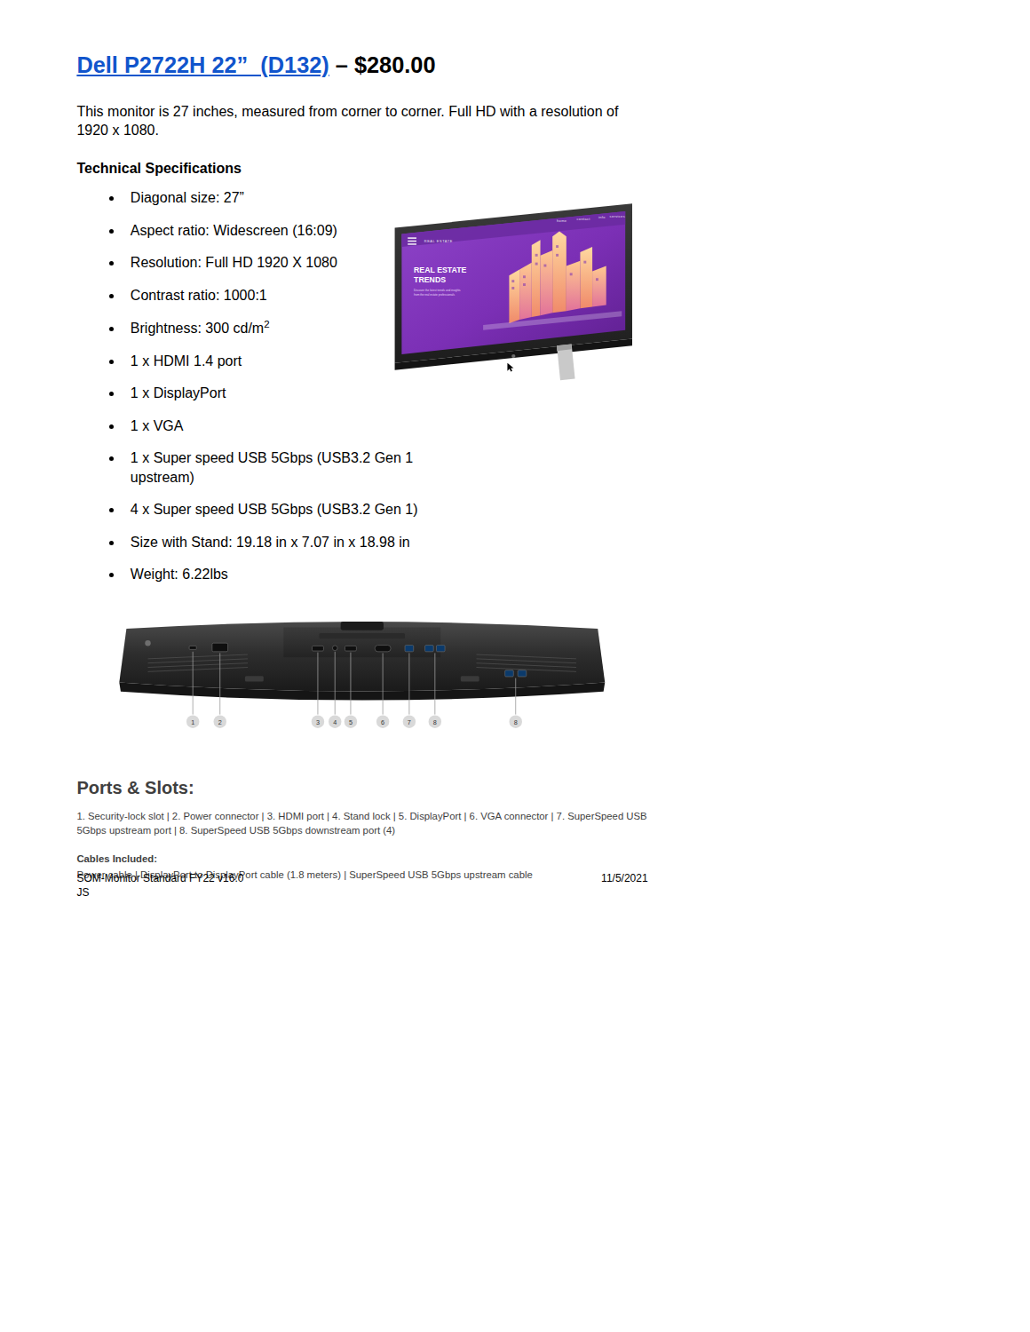Dell P2722H 22” (D132) – $280.00
This monitor is 27 inches, measured from corner to corner. Full HD with a resolution of 1920 x 1080.
Technical Specifications
Diagonal size: 27”
Aspect ratio: Widescreen (16:09)
Resolution: Full HD 1920 X 1080
Contrast ratio: 1000:1
Brightness: 300 cd/m2
1 x HDMI 1.4 port
1 x DisplayPort
1 x VGA
1 x Super speed USB 5Gbps (USB3.2 Gen 1 upstream)
4 x Super speed USB 5Gbps (USB3.2 Gen 1)
Size with Stand: 19.18 in x 7.07 in x 18.98 in
Weight: 6.22lbs
Dell P2722H monitor front view at an angle REAL ESTATE home contact info services REAL ESTATE TRENDS Discover the latest trends and insights from the real estate professionals
Rear view of monitor with numbered callouts 1 through 8 1 2 3 4 5 6 7 8 8
Ports & Slots:
1. Security-lock slot | 2. Power connector | 3. HDMI port | 4. Stand lock | 5. DisplayPort | 6. VGA connector | 7. SuperSpeed USB 5Gbps upstream port | 8. SuperSpeed USB 5Gbps downstream port (4)
Cables Included:
Power cable | DisplayPort to DisplayPort cable (1.8 meters) | SuperSpeed USB 5Gbps upstream cable
SOM-Monitor Standard FY22 v16.0
JS
11/5/2021